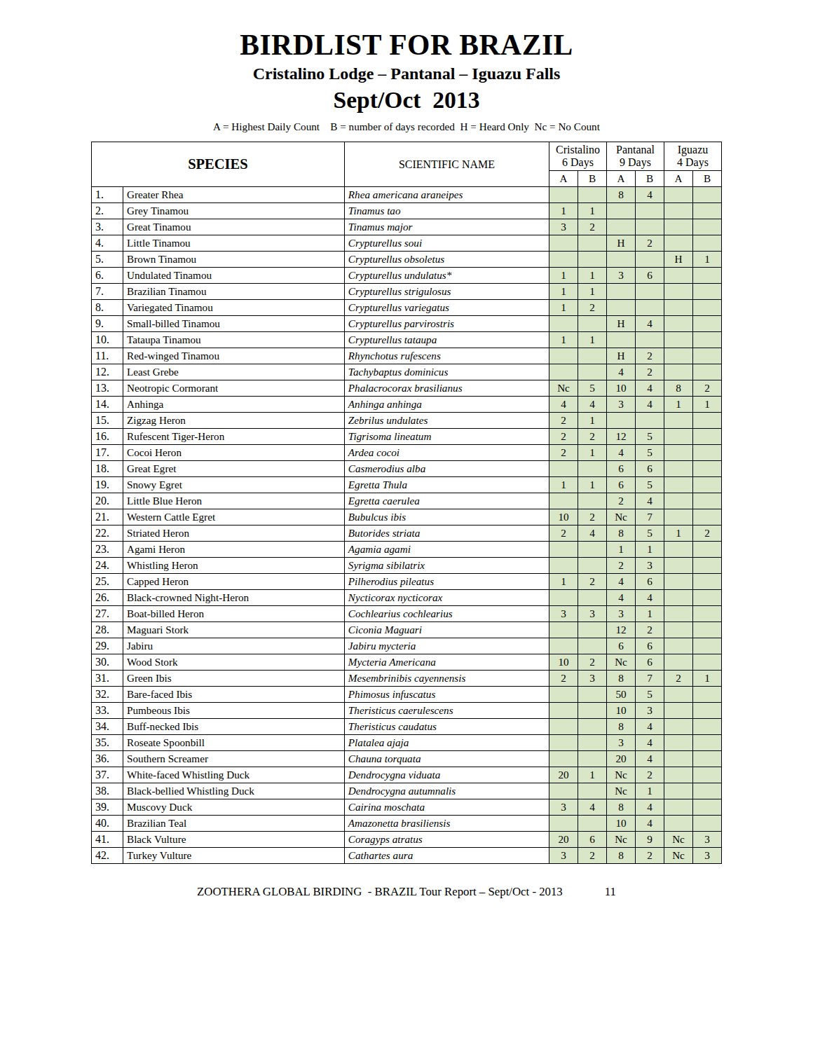BIRDLIST FOR BRAZIL
Cristalino Lodge – Pantanal – Iguazu Falls
Sept/Oct 2013
A = Highest Daily Count B = number of days recorded H = Heard Only Nc = No Count
| SPECIES | SCIENTIFIC NAME | Cristalino 6 Days | Pantanal 9 Days | Iguazu 4 Days |
| --- | --- | --- | --- | --- |
| A | B | A | B | A | B |
| 1. | Greater Rhea | Rhea americana araneipes | | | 8 | 4 | | |
| 2. | Grey Tinamou | Tinamus tao | 1 | 1 | | | | |
| 3. | Great Tinamou | Tinamus major | 3 | 2 | | | | |
| 4. | Little Tinamou | Crypturellus soui | | | H | 2 | | |
| 5. | Brown Tinamou | Crypturellus obsoletus | | | | | H | 1 |
| 6. | Undulated Tinamou | Crypturellus undulatus* | 1 | 1 | 3 | 6 | | |
| 7. | Brazilian Tinamou | Crypturellus strigulosus | 1 | 1 | | | | |
| 8. | Variegated Tinamou | Crypturellus variegatus | 1 | 2 | | | | |
| 9. | Small-billed Tinamou | Crypturellus parvirostris | | | H | 4 | | |
| 10. | Tataupa Tinamou | Crypturellus tataupa | 1 | 1 | | | | |
| 11. | Red-winged Tinamou | Rhynchotus rufescens | | | H | 2 | | |
| 12. | Least Grebe | Tachybaptus dominicus | | | 4 | 2 | | |
| 13. | Neotropic Cormorant | Phalacrocorax brasilianus | Nc | 5 | 10 | 4 | 8 | 2 |
| 14. | Anhinga | Anhinga anhinga | 4 | 4 | 3 | 4 | 1 | 1 |
| 15. | Zigzag Heron | Zebrilus undulates | 2 | 1 | | | | |
| 16. | Rufescent Tiger-Heron | Tigrisoma lineatum | 2 | 2 | 12 | 5 | | |
| 17. | Cocoi Heron | Ardea cocoi | 2 | 1 | 4 | 5 | | |
| 18. | Great Egret | Casmerodius alba | | | 6 | 6 | | |
| 19. | Snowy Egret | Egretta Thula | 1 | 1 | 6 | 5 | | |
| 20. | Little Blue Heron | Egretta caerulea | | | 2 | 4 | | |
| 21. | Western Cattle Egret | Bubulcus ibis | 10 | 2 | Nc | 7 | | |
| 22. | Striated Heron | Butorides striata | 2 | 4 | 8 | 5 | 1 | 2 |
| 23. | Agami Heron | Agamia agami | | | 1 | 1 | | |
| 24. | Whistling Heron | Syrigma sibilatrix | | | 2 | 3 | | |
| 25. | Capped Heron | Pilherodius pileatus | 1 | 2 | 4 | 6 | | |
| 26. | Black-crowned Night-Heron | Nycticorax nycticorax | | | 4 | 4 | | |
| 27. | Boat-billed Heron | Cochlearius cochlearius | 3 | 3 | 3 | 1 | | |
| 28. | Maguari Stork | Ciconia Maguari | | | 12 | 2 | | |
| 29. | Jabiru | Jabiru mycteria | | | 6 | 6 | | |
| 30. | Wood Stork | Mycteria Americana | 10 | 2 | Nc | 6 | | |
| 31. | Green Ibis | Mesembrinibis cayennensis | 2 | 3 | 8 | 7 | 2 | 1 |
| 32. | Bare-faced Ibis | Phimosus infuscatus | | | 50 | 5 | | |
| 33. | Pumbeous Ibis | Theristicus caerulescens | | | 10 | 3 | | |
| 34. | Buff-necked Ibis | Theristicus caudatus | | | 8 | 4 | | |
| 35. | Roseate Spoonbill | Platalea ajaja | | | 3 | 4 | | |
| 36. | Southern Screamer | Chauna torquata | | | 20 | 4 | | |
| 37. | White-faced Whistling Duck | Dendrocygna viduata | 20 | 1 | Nc | 2 | | |
| 38. | Black-bellied Whistling Duck | Dendrocygna autumnalis | | | Nc | 1 | | |
| 39. | Muscovy Duck | Cairina moschata | 3 | 4 | 8 | 4 | | |
| 40. | Brazilian Teal | Amazonetta brasiliensis | | | 10 | 4 | | |
| 41. | Black Vulture | Coragyps atratus | 20 | 6 | Nc | 9 | Nc | 3 |
| 42. | Turkey Vulture | Cathartes aura | 3 | 2 | 8 | 2 | Nc | 3 |
ZOOTHERA GLOBAL BIRDING - BRAZIL Tour Report – Sept/Oct - 2013 11